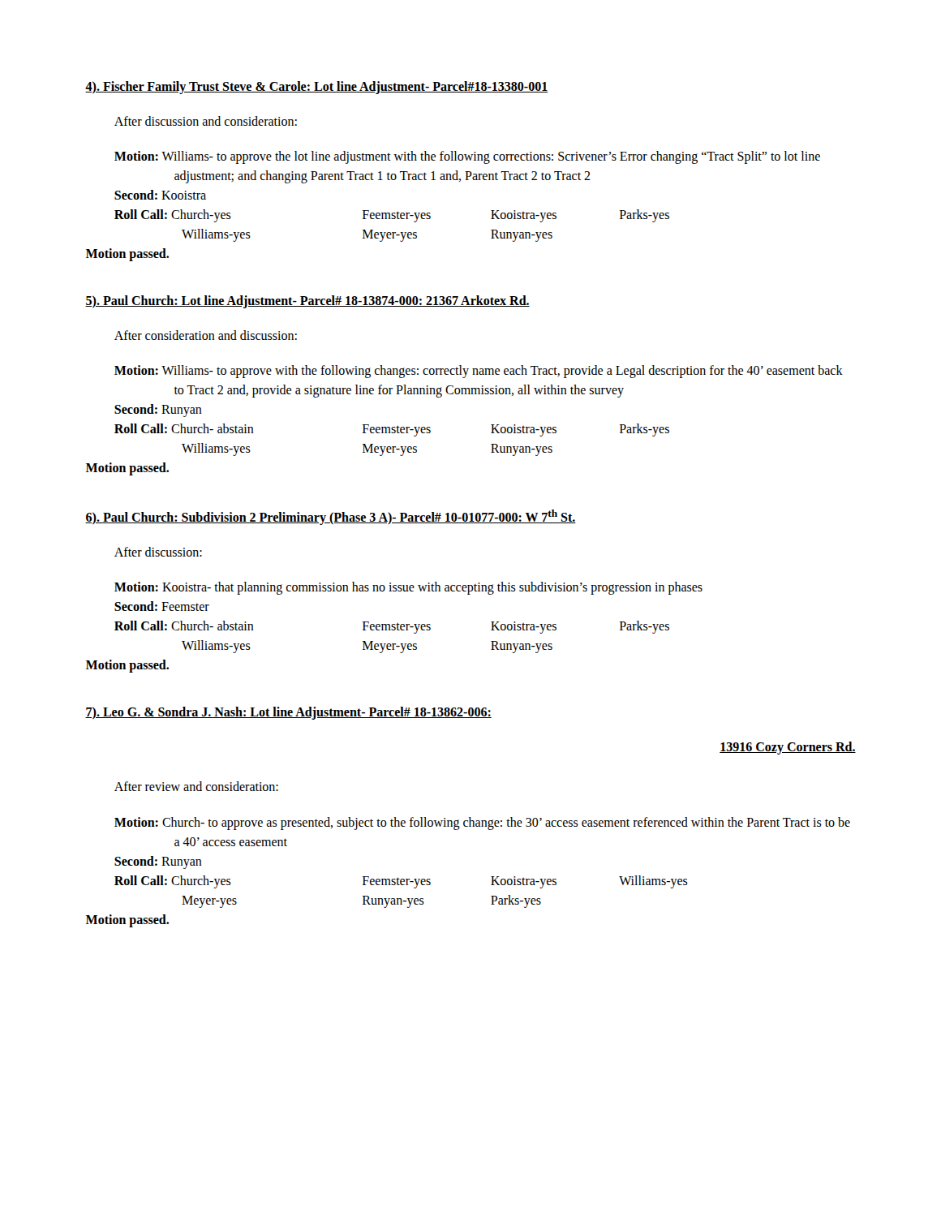4). Fischer Family Trust Steve & Carole: Lot line Adjustment- Parcel#18-13380-001
After discussion and consideration:
Motion: Williams- to approve the lot line adjustment with the following corrections: Scrivener’s Error changing “Tract Split” to lot line adjustment; and changing Parent Tract 1 to Tract 1 and, Parent Tract 2 to Tract 2
Second: Kooistra
| Roll Call: Church-yes | Feemster-yes | Kooistra-yes | Parks-yes |
| Williams-yes | Meyer-yes | Runyan-yes | |
Motion passed.
5). Paul Church: Lot line Adjustment- Parcel# 18-13874-000: 21367 Arkotex Rd.
After consideration and discussion:
Motion: Williams- to approve with the following changes: correctly name each Tract, provide a Legal description for the 40’ easement back to Tract 2 and, provide a signature line for Planning Commission, all within the survey
Second: Runyan
| Roll Call: Church- abstain | Feemster-yes | Kooistra-yes | Parks-yes |
| Williams-yes | Meyer-yes | Runyan-yes | |
Motion passed.
6). Paul Church: Subdivision 2 Preliminary (Phase 3 A)- Parcel# 10-01077-000: W 7th St.
After discussion:
Motion: Kooistra- that planning commission has no issue with accepting this subdivision’s progression in phases
Second: Feemster
| Roll Call: Church- abstain | Feemster-yes | Kooistra-yes | Parks-yes |
| Williams-yes | Meyer-yes | Runyan-yes | |
Motion passed.
7). Leo G. & Sondra J. Nash: Lot line Adjustment- Parcel# 18-13862-006:
13916 Cozy Corners Rd.
After review and consideration:
Motion: Church- to approve as presented, subject to the following change: the 30’ access easement referenced within the Parent Tract is to be a 40’ access easement
Second: Runyan
| Roll Call: Church-yes | Feemster-yes | Kooistra-yes | Williams-yes |
| Meyer-yes | Runyan-yes | Parks-yes | |
Motion passed.